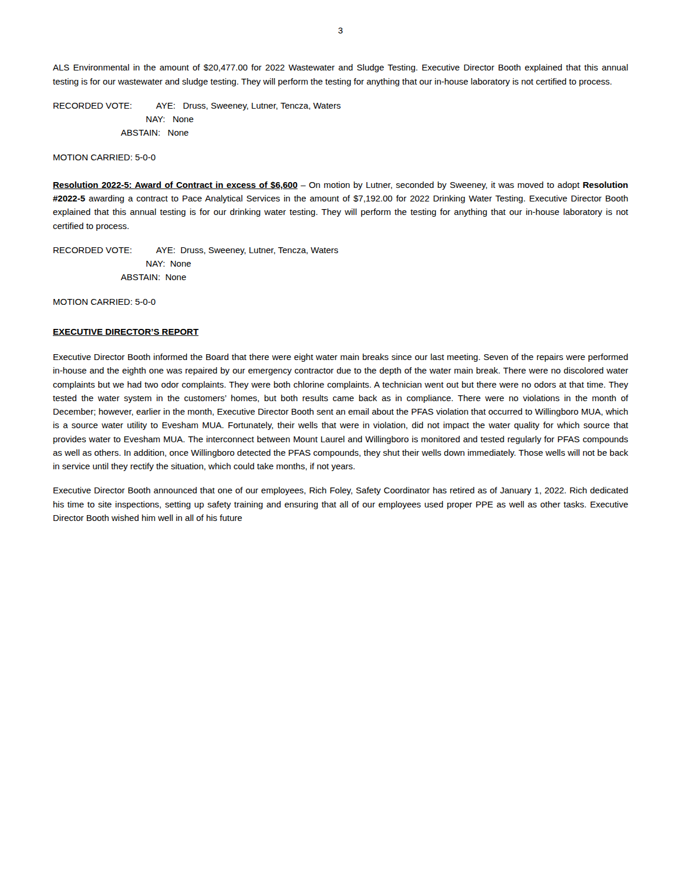3
ALS Environmental in the amount of $20,477.00 for 2022 Wastewater and Sludge Testing. Executive Director Booth explained that this annual testing is for our wastewater and sludge testing. They will perform the testing for anything that our in-house laboratory is not certified to process.
RECORDED VOTE: AYE: Druss, Sweeney, Lutner, Tencza, Waters NAY: None ABSTAIN: None
MOTION CARRIED: 5-0-0
Resolution 2022-5: Award of Contract in excess of $6,600 – On motion by Lutner, seconded by Sweeney, it was moved to adopt Resolution #2022-5 awarding a contract to Pace Analytical Services in the amount of $7,192.00 for 2022 Drinking Water Testing. Executive Director Booth explained that this annual testing is for our drinking water testing. They will perform the testing for anything that our in-house laboratory is not certified to process.
RECORDED VOTE: AYE: Druss, Sweeney, Lutner, Tencza, Waters NAY: None ABSTAIN: None
MOTION CARRIED: 5-0-0
EXECUTIVE DIRECTOR’S REPORT
Executive Director Booth informed the Board that there were eight water main breaks since our last meeting. Seven of the repairs were performed in-house and the eighth one was repaired by our emergency contractor due to the depth of the water main break. There were no discolored water complaints but we had two odor complaints. They were both chlorine complaints. A technician went out but there were no odors at that time. They tested the water system in the customers’ homes, but both results came back as in compliance. There were no violations in the month of December; however, earlier in the month, Executive Director Booth sent an email about the PFAS violation that occurred to Willingboro MUA, which is a source water utility to Evesham MUA. Fortunately, their wells that were in violation, did not impact the water quality for which source that provides water to Evesham MUA. The interconnect between Mount Laurel and Willingboro is monitored and tested regularly for PFAS compounds as well as others. In addition, once Willingboro detected the PFAS compounds, they shut their wells down immediately. Those wells will not be back in service until they rectify the situation, which could take months, if not years.
Executive Director Booth announced that one of our employees, Rich Foley, Safety Coordinator has retired as of January 1, 2022. Rich dedicated his time to site inspections, setting up safety training and ensuring that all of our employees used proper PPE as well as other tasks. Executive Director Booth wished him well in all of his future